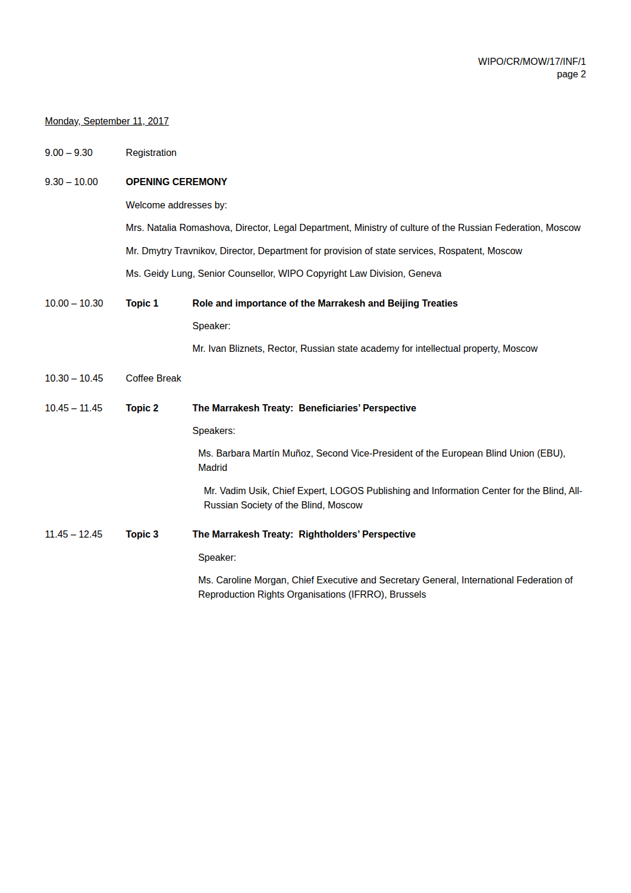WIPO/CR/MOW/17/INF/1
page 2
Monday, September 11, 2017
9.00 – 9.30
Registration
9.30 – 10.00
OPENING CEREMONY
Welcome addresses by:
Mrs. Natalia Romashova, Director, Legal Department, Ministry of culture of the Russian Federation, Moscow
Mr. Dmytry Travnikov, Director, Department for provision of state services, Rospatent, Moscow
Ms. Geidy Lung, Senior Counsellor, WIPO Copyright Law Division, Geneva
10.00 – 10.30
Topic 1
Role and importance of the Marrakesh and Beijing Treaties
Speaker:
Mr. Ivan Bliznets, Rector, Russian state academy for intellectual property, Moscow
10.30 – 10.45
Coffee Break
10.45 – 11.45
Topic 2
The Marrakesh Treaty: Beneficiaries’ Perspective
Speakers:
Ms. Barbara Martín Muñoz, Second Vice-President of the European Blind Union (EBU), Madrid
Mr. Vadim Usik, Chief Expert, LOGOS Publishing and Information Center for the Blind, All-Russian Society of the Blind, Moscow
11.45 – 12.45
Topic 3
The Marrakesh Treaty: Rightholders’ Perspective
Speaker:
Ms. Caroline Morgan, Chief Executive and Secretary General, International Federation of Reproduction Rights Organisations (IFRRO), Brussels